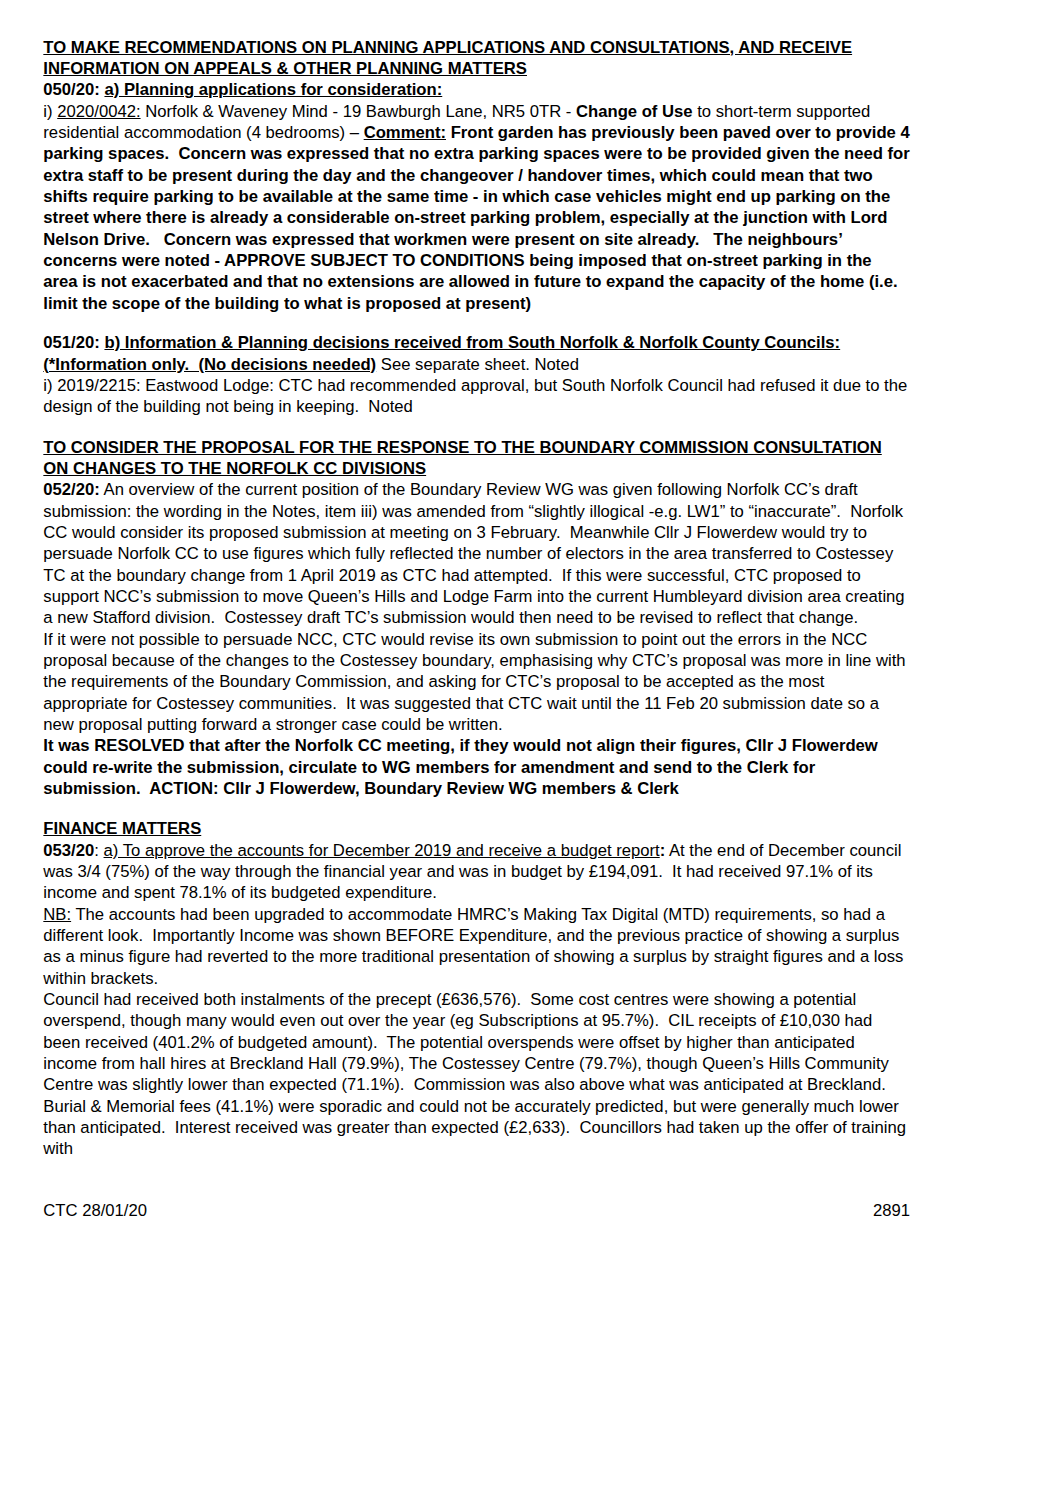To make recommendations on planning applications and consultations, and receive information on appeals & other planning matters
050/20: a) Planning applications for consideration:
i) 2020/0042: Norfolk & Waveney Mind - 19 Bawburgh Lane, NR5 0TR - Change of Use to short-term supported residential accommodation (4 bedrooms) – Comment: Front garden has previously been paved over to provide 4 parking spaces. Concern was expressed that no extra parking spaces were to be provided given the need for extra staff to be present during the day and the changeover / handover times, which could mean that two shifts require parking to be available at the same time - in which case vehicles might end up parking on the street where there is already a considerable on-street parking problem, especially at the junction with Lord Nelson Drive. Concern was expressed that workmen were present on site already. The neighbours’ concerns were noted - APPROVE SUBJECT TO CONDITIONS being imposed that on-street parking in the area is not exacerbated and that no extensions are allowed in future to expand the capacity of the home (i.e. limit the scope of the building to what is proposed at present)
051/20: b) Information & Planning decisions received from South Norfolk & Norfolk County Councils: (*Information only. (No decisions needed) See separate sheet. Noted
i) 2019/2215: Eastwood Lodge: CTC had recommended approval, but South Norfolk Council had refused it due to the design of the building not being in keeping. Noted
To consider the proposal for the response to the Boundary Commission consultation on changes to the Norfolk CC divisions
052/20: An overview of the current position of the Boundary Review WG was given following Norfolk CC’s draft submission: the wording in the Notes, item iii) was amended from “slightly illogical -e.g. LW1” to “inaccurate”. Norfolk CC would consider its proposed submission at meeting on 3 February. Meanwhile Cllr J Flowerdew would try to persuade Norfolk CC to use figures which fully reflected the number of electors in the area transferred to Costessey TC at the boundary change from 1 April 2019 as CTC had attempted. If this were successful, CTC proposed to support NCC’s submission to move Queen’s Hills and Lodge Farm into the current Humbleyard division area creating a new Stafford division. Costessey draft TC’s submission would then need to be revised to reflect that change.
If it were not possible to persuade NCC, CTC would revise its own submission to point out the errors in the NCC proposal because of the changes to the Costessey boundary, emphasising why CTC’s proposal was more in line with the requirements of the Boundary Commission, and asking for CTC’s proposal to be accepted as the most appropriate for Costessey communities. It was suggested that CTC wait until the 11 Feb 20 submission date so a new proposal putting forward a stronger case could be written.
It was RESOLVED that after the Norfolk CC meeting, if they would not align their figures, Cllr J Flowerdew could re-write the submission, circulate to WG members for amendment and send to the Clerk for submission. ACTION: Cllr J Flowerdew, Boundary Review WG members & Clerk
Finance matters
053/20: a) To approve the accounts for December 2019 and receive a budget report: At the end of December council was 3/4 (75%) of the way through the financial year and was in budget by £194,091. It had received 97.1% of its income and spent 78.1% of its budgeted expenditure.
NB: The accounts had been upgraded to accommodate HMRC’s Making Tax Digital (MTD) requirements, so had a different look. Importantly Income was shown BEFORE Expenditure, and the previous practice of showing a surplus as a minus figure had reverted to the more traditional presentation of showing a surplus by straight figures and a loss within brackets.
Council had received both instalments of the precept (£636,576). Some cost centres were showing a potential overspend, though many would even out over the year (eg Subscriptions at 95.7%). CIL receipts of £10,030 had been received (401.2% of budgeted amount). The potential overspends were offset by higher than anticipated income from hall hires at Breckland Hall (79.9%), The Costessey Centre (79.7%), though Queen’s Hills Community Centre was slightly lower than expected (71.1%). Commission was also above what was anticipated at Breckland. Burial & Memorial fees (41.1%) were sporadic and could not be accurately predicted, but were generally much lower than anticipated. Interest received was greater than expected (£2,633). Councillors had taken up the offer of training with
CTC 28/01/20 2891